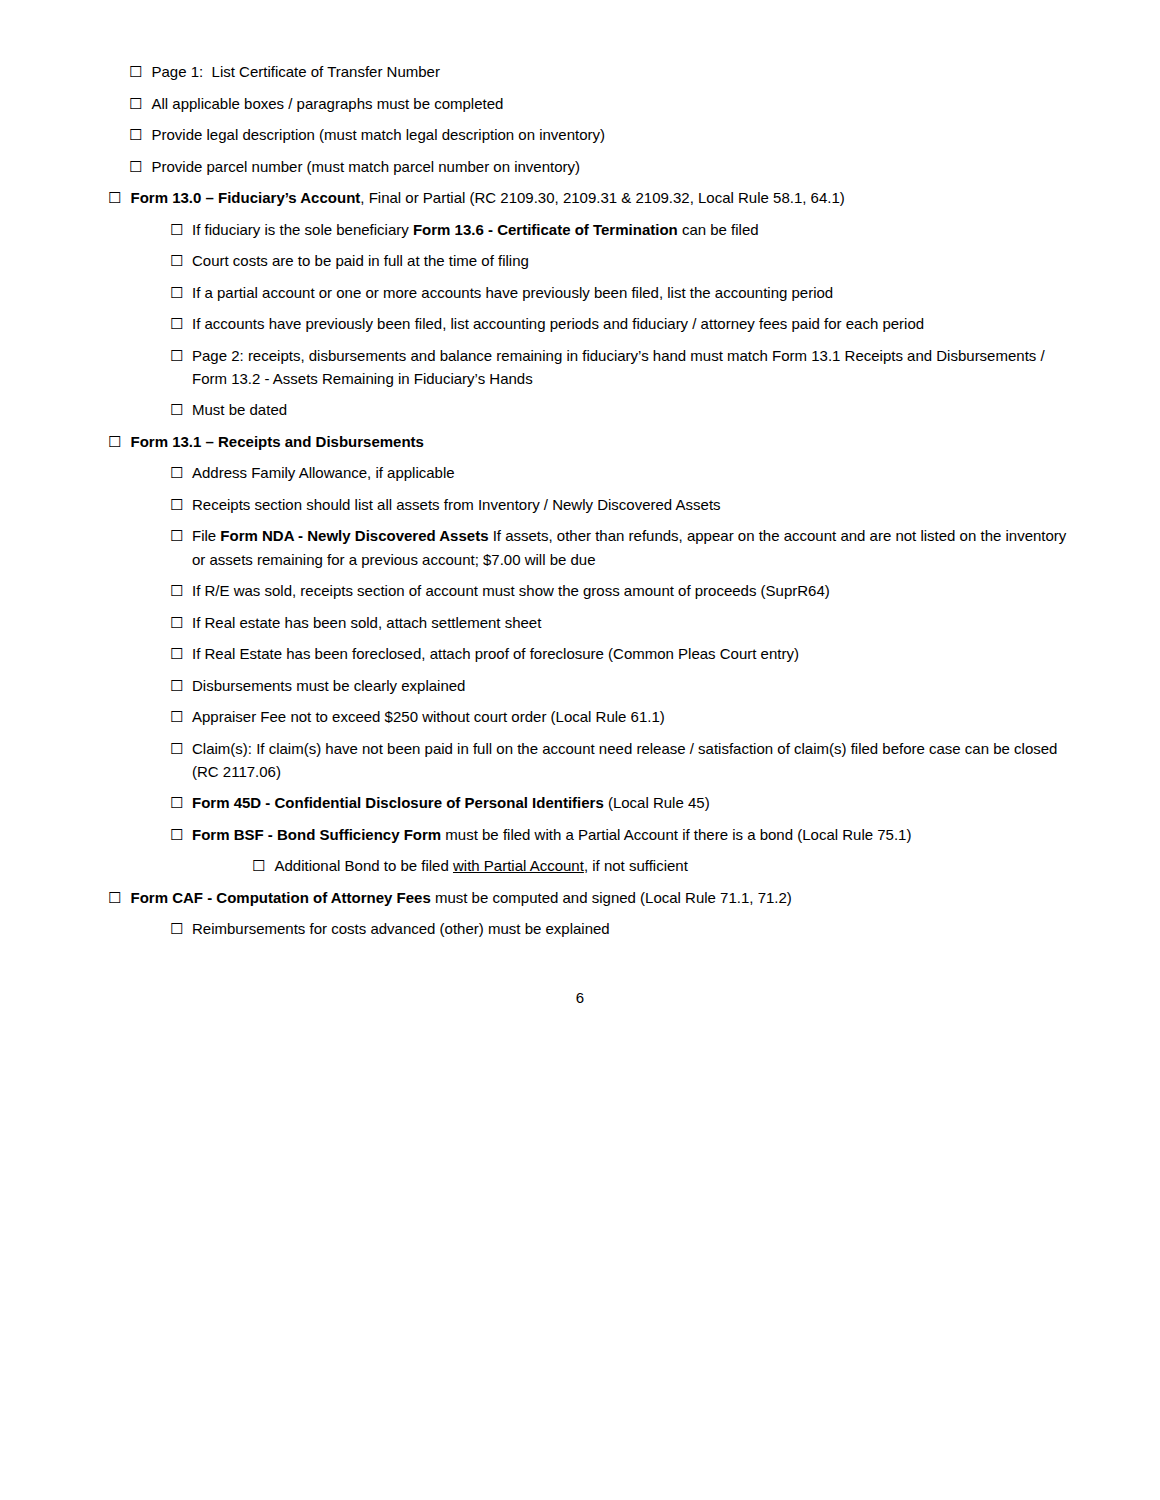Page 1: List Certificate of Transfer Number
All applicable boxes / paragraphs must be completed
Provide legal description (must match legal description on inventory)
Provide parcel number (must match parcel number on inventory)
Form 13.0 – Fiduciary’s Account, Final or Partial (RC 2109.30, 2109.31 & 2109.32, Local Rule 58.1, 64.1)
If fiduciary is the sole beneficiary Form 13.6 - Certificate of Termination can be filed
Court costs are to be paid in full at the time of filing
If a partial account or one or more accounts have previously been filed, list the accounting period
If accounts have previously been filed, list accounting periods and fiduciary / attorney fees paid for each period
Page 2: receipts, disbursements and balance remaining in fiduciary’s hand must match Form 13.1 Receipts and Disbursements / Form 13.2 - Assets Remaining in Fiduciary’s Hands
Must be dated
Form 13.1 – Receipts and Disbursements
Address Family Allowance, if applicable
Receipts section should list all assets from Inventory / Newly Discovered Assets
File Form NDA - Newly Discovered Assets If assets, other than refunds, appear on the account and are not listed on the inventory or assets remaining for a previous account; $7.00 will be due
If R/E was sold, receipts section of account must show the gross amount of proceeds (SuprR64)
If Real estate has been sold, attach settlement sheet
If Real Estate has been foreclosed, attach proof of foreclosure (Common Pleas Court entry)
Disbursements must be clearly explained
Appraiser Fee not to exceed $250 without court order (Local Rule 61.1)
Claim(s): If claim(s) have not been paid in full on the account need release / satisfaction of claim(s) filed before case can be closed (RC 2117.06)
Form 45D - Confidential Disclosure of Personal Identifiers (Local Rule 45)
Form BSF - Bond Sufficiency Form must be filed with a Partial Account if there is a bond (Local Rule 75.1)
Additional Bond to be filed with Partial Account, if not sufficient
Form CAF - Computation of Attorney Fees must be computed and signed (Local Rule 71.1, 71.2)
Reimbursements for costs advanced (other) must be explained
6